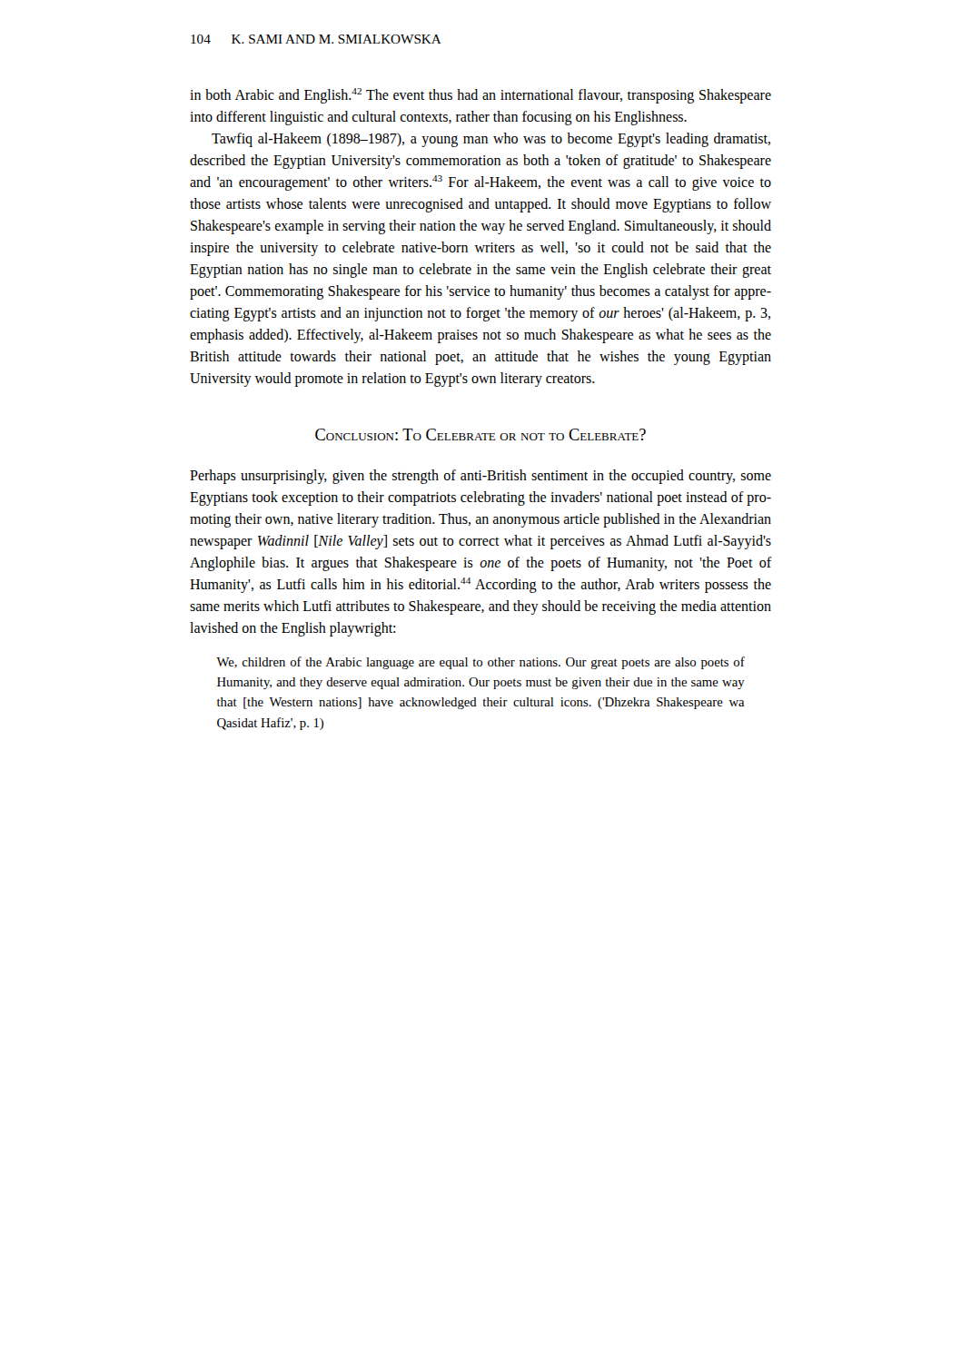104 K. SAMI AND M. SMIALKOWSKA
in both Arabic and English.42 The event thus had an international flavour, transposing Shakespeare into different linguistic and cultural contexts, rather than focusing on his Englishness.
Tawfiq al-Hakeem (1898–1987), a young man who was to become Egypt's leading dramatist, described the Egyptian University's commemoration as both a 'token of gratitude' to Shakespeare and 'an encouragement' to other writers.43 For al-Hakeem, the event was a call to give voice to those artists whose talents were unrecognised and untapped. It should move Egyptians to follow Shakespeare's example in serving their nation the way he served England. Simultaneously, it should inspire the university to celebrate native-born writers as well, 'so it could not be said that the Egyptian nation has no single man to celebrate in the same vein the English celebrate their great poet'. Commemorating Shakespeare for his 'service to humanity' thus becomes a catalyst for appreciating Egypt's artists and an injunction not to forget 'the memory of our heroes' (al-Hakeem, p. 3, emphasis added). Effectively, al-Hakeem praises not so much Shakespeare as what he sees as the British attitude towards their national poet, an attitude that he wishes the young Egyptian University would promote in relation to Egypt's own literary creators.
Conclusion: To Celebrate or not to Celebrate?
Perhaps unsurprisingly, given the strength of anti-British sentiment in the occupied country, some Egyptians took exception to their compatriots celebrating the invaders' national poet instead of promoting their own, native literary tradition. Thus, an anonymous article published in the Alexandrian newspaper Wadinnil [Nile Valley] sets out to correct what it perceives as Ahmad Lutfi al-Sayyid's Anglophile bias. It argues that Shakespeare is one of the poets of Humanity, not 'the Poet of Humanity', as Lutfi calls him in his editorial.44 According to the author, Arab writers possess the same merits which Lutfi attributes to Shakespeare, and they should be receiving the media attention lavished on the English playwright:
We, children of the Arabic language are equal to other nations. Our great poets are also poets of Humanity, and they deserve equal admiration. Our poets must be given their due in the same way that [the Western nations] have acknowledged their cultural icons. ('Dhzekra Shakespeare wa Qasidat Hafiz', p. 1)